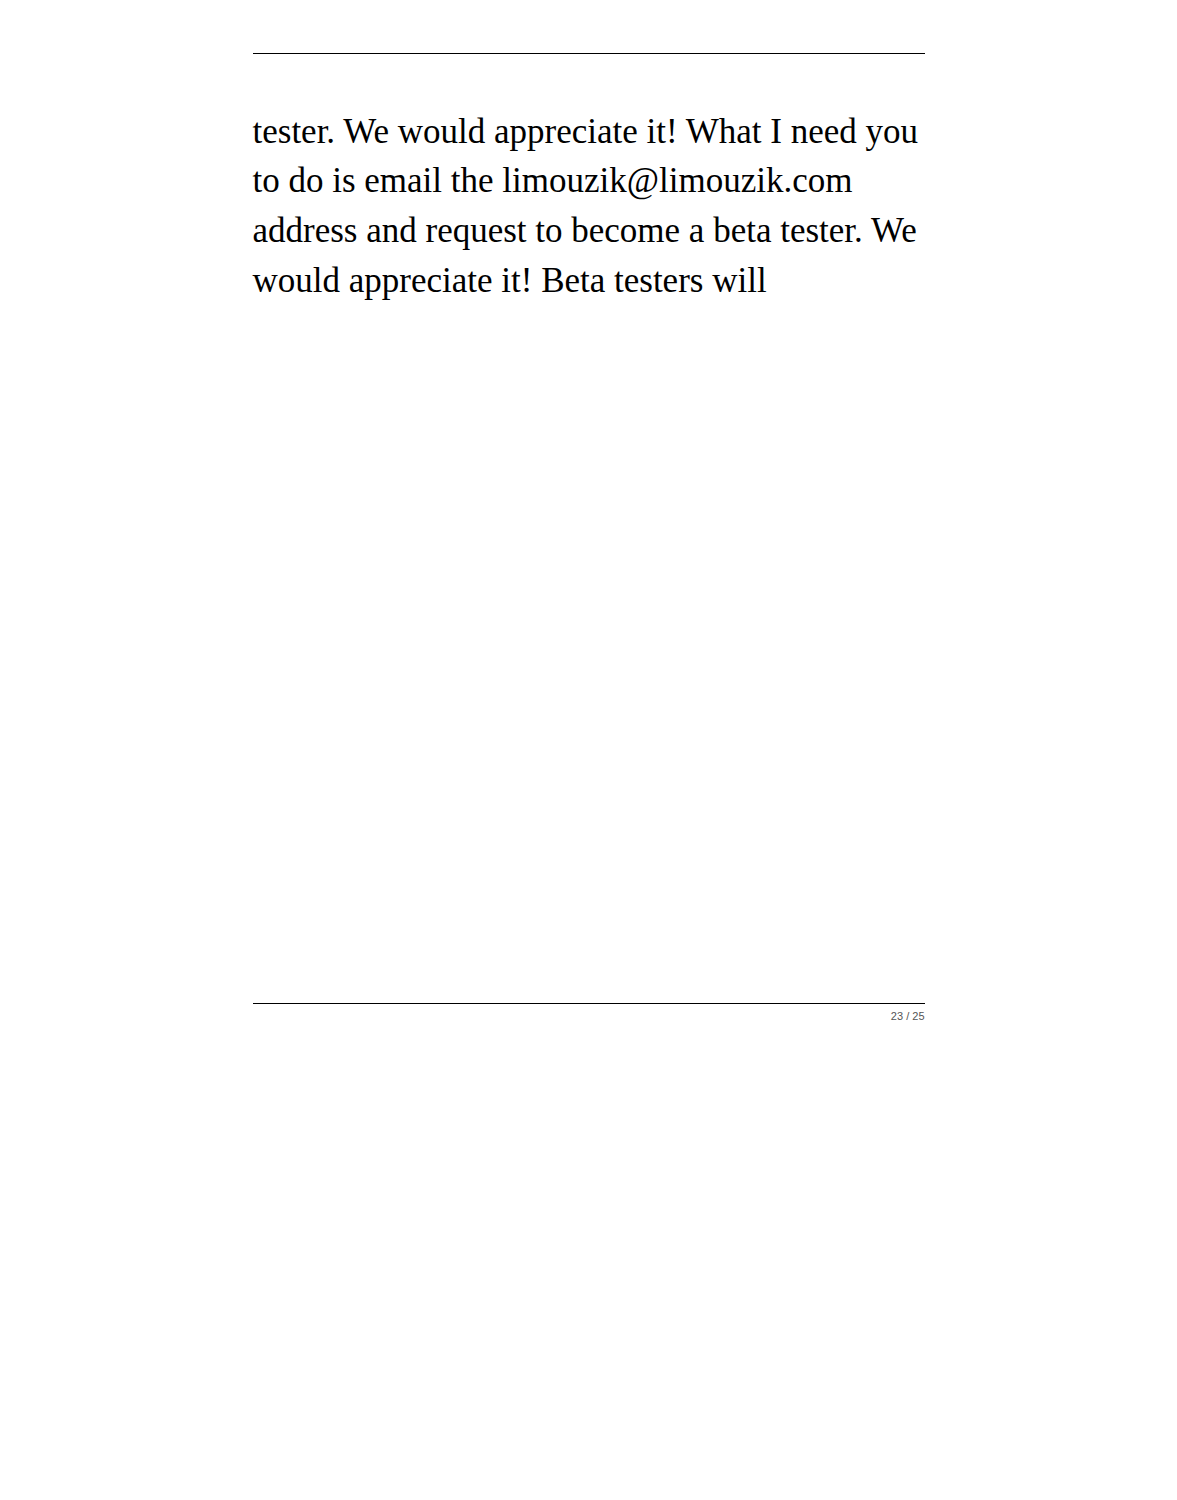tester. We would appreciate it! What I need you to do is email the limouzik@limouzik.com address and request to become a beta tester. We would appreciate it! Beta testers will
23 / 25